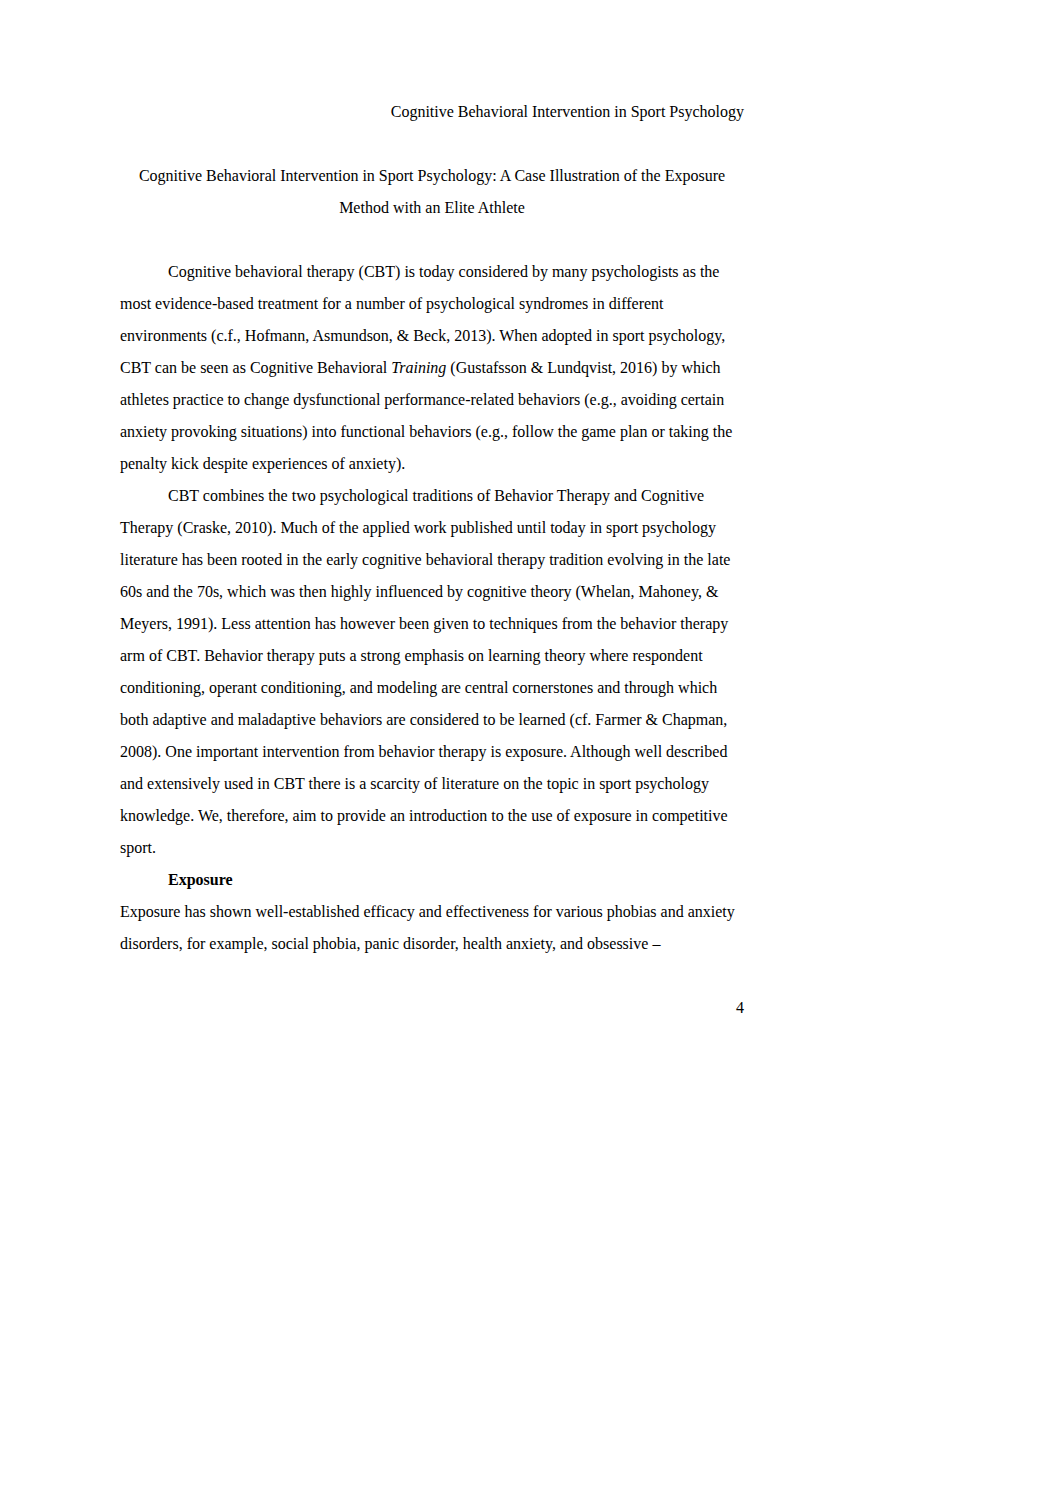Cognitive Behavioral Intervention in Sport Psychology
Cognitive Behavioral Intervention in Sport Psychology: A Case Illustration of the Exposure Method with an Elite Athlete
Cognitive behavioral therapy (CBT) is today considered by many psychologists as the most evidence-based treatment for a number of psychological syndromes in different environments (c.f., Hofmann, Asmundson, & Beck, 2013). When adopted in sport psychology, CBT can be seen as Cognitive Behavioral Training (Gustafsson & Lundqvist, 2016) by which athletes practice to change dysfunctional performance-related behaviors (e.g., avoiding certain anxiety provoking situations) into functional behaviors (e.g., follow the game plan or taking the penalty kick despite experiences of anxiety).
CBT combines the two psychological traditions of Behavior Therapy and Cognitive Therapy (Craske, 2010). Much of the applied work published until today in sport psychology literature has been rooted in the early cognitive behavioral therapy tradition evolving in the late 60s and the 70s, which was then highly influenced by cognitive theory (Whelan, Mahoney, & Meyers, 1991). Less attention has however been given to techniques from the behavior therapy arm of CBT. Behavior therapy puts a strong emphasis on learning theory where respondent conditioning, operant conditioning, and modeling are central cornerstones and through which both adaptive and maladaptive behaviors are considered to be learned (cf. Farmer & Chapman, 2008). One important intervention from behavior therapy is exposure. Although well described and extensively used in CBT there is a scarcity of literature on the topic in sport psychology knowledge. We, therefore, aim to provide an introduction to the use of exposure in competitive sport.
Exposure
Exposure has shown well-established efficacy and effectiveness for various phobias and anxiety disorders, for example, social phobia, panic disorder, health anxiety, and obsessive –
4